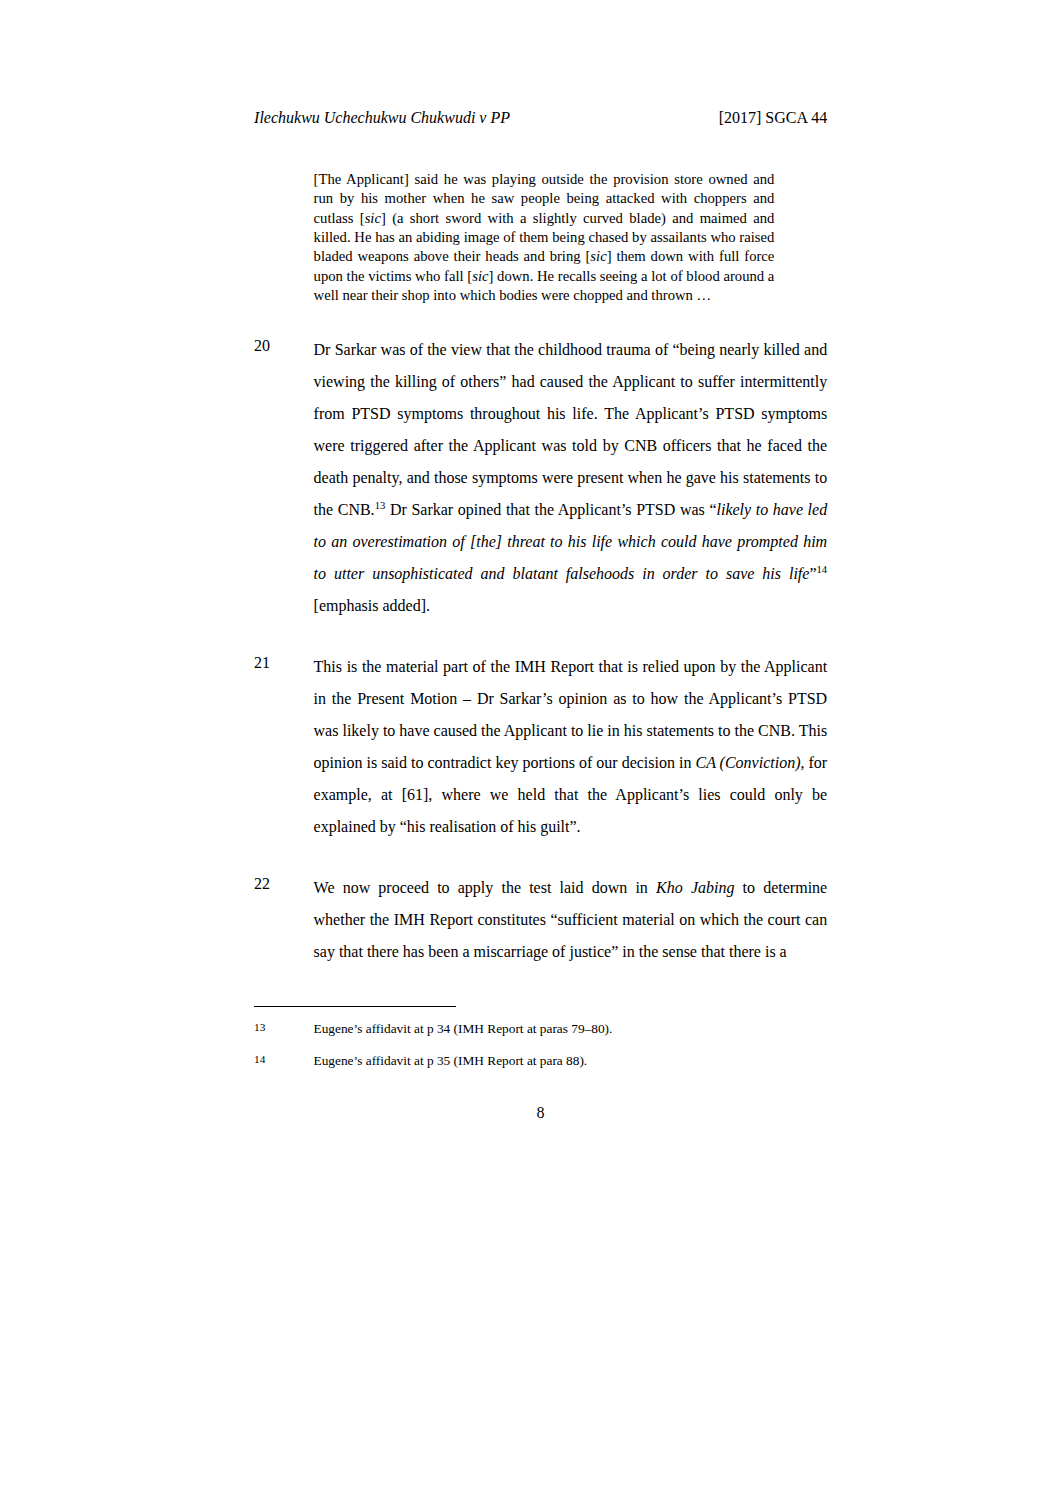Ilechukwu Uchechukwu Chukwudi v PP
[2017] SGCA 44
[The Applicant] said he was playing outside the provision store owned and run by his mother when he saw people being attacked with choppers and cutlass [sic] (a short sword with a slightly curved blade) and maimed and killed. He has an abiding image of them being chased by assailants who raised bladed weapons above their heads and bring [sic] them down with full force upon the victims who fall [sic] down. He recalls seeing a lot of blood around a well near their shop into which bodies were chopped and thrown …
20
Dr Sarkar was of the view that the childhood trauma of “being nearly killed and viewing the killing of others” had caused the Applicant to suffer intermittently from PTSD symptoms throughout his life. The Applicant’s PTSD symptoms were triggered after the Applicant was told by CNB officers that he faced the death penalty, and those symptoms were present when he gave his statements to the CNB.13 Dr Sarkar opined that the Applicant’s PTSD was “likely to have led to an overestimation of [the] threat to his life which could have prompted him to utter unsophisticated and blatant falsehoods in order to save his life”14 [emphasis added].
21
This is the material part of the IMH Report that is relied upon by the Applicant in the Present Motion – Dr Sarkar’s opinion as to how the Applicant’s PTSD was likely to have caused the Applicant to lie in his statements to the CNB. This opinion is said to contradict key portions of our decision in CA (Conviction), for example, at [61], where we held that the Applicant’s lies could only be explained by “his realisation of his guilt”.
22
We now proceed to apply the test laid down in Kho Jabing to determine whether the IMH Report constitutes “sufficient material on which the court can say that there has been a miscarriage of justice” in the sense that there is a
13
Eugene’s affidavit at p 34 (IMH Report at paras 79–80).
14
Eugene’s affidavit at p 35 (IMH Report at para 88).
8